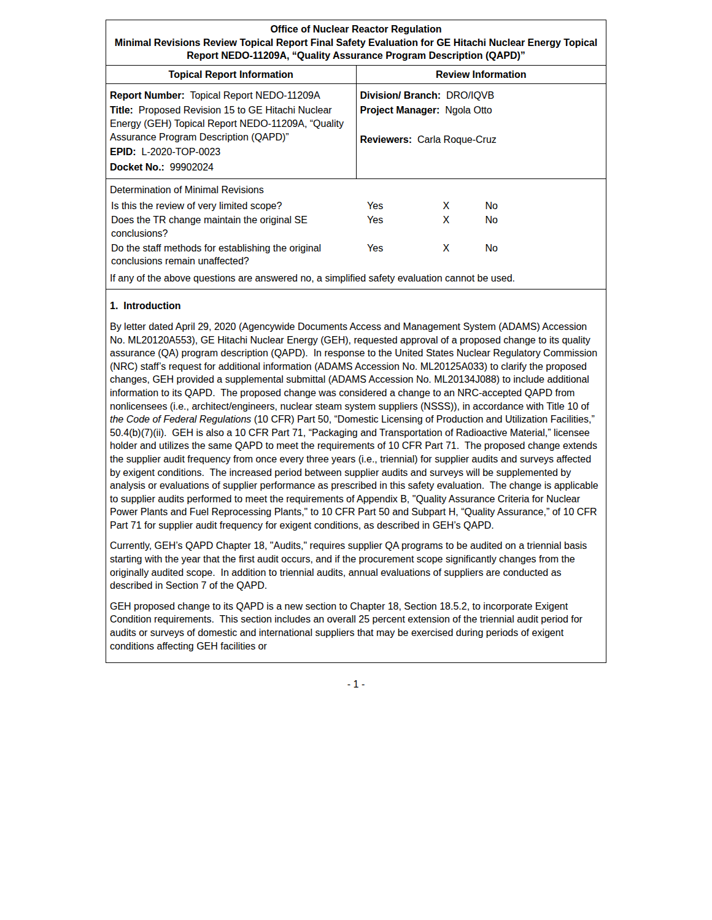| Office of Nuclear Reactor Regulation Minimal Revisions Review Topical Report Final Safety Evaluation for GE Hitachi Nuclear Energy Topical Report NEDO-11209A, “Quality Assurance Program Description (QAPD)” |
| Topical Report Information | Review Information |
| Report Number: Topical Report NEDO-11209A Title: Proposed Revision 15 to GE Hitachi Nuclear Energy (GEH) Topical Report NEDO-11209A, “Quality Assurance Program Description (QAPD)” EPID: L-2020-TOP-0023 Docket No.: 99902024 | Division/ Branch: DRO/IQVB Project Manager: Ngola Otto Reviewers: Carla Roque-Cruz |
| Determination of Minimal Revisions / Is this the review of very limited scope? / Yes / X / No / / / Does the TR change maintain the original SE conclusions? / Yes / X / No / / / Do the staff methods for establishing the original conclusions remain unaffected? / Yes / X / No / / If any of the above questions are answered no, a simplified safety evaluation cannot be used. |
| 1. Introduction By letter dated April 29, 2020 (Agencywide Documents Access and Management System (ADAMS) Accession No. ML20120A553), GE Hitachi Nuclear Energy (GEH), requested approval of a proposed change to its quality assurance (QA) program description (QAPD). In response to the United States Nuclear Regulatory Commission (NRC) staff’s request for additional information (ADAMS Accession No. ML20125A033) to clarify the proposed changes, GEH provided a supplemental submittal (ADAMS Accession No. ML20134J088) to include additional information to its QAPD. The proposed change was considered a change to an NRC-accepted QAPD from nonlicensees (i.e., architect/engineers, nuclear steam system suppliers (NSSS)), in accordance with Title 10 of the Code of Federal Regulations (10 CFR) Part 50, “Domestic Licensing of Production and Utilization Facilities,” 50.4(b)(7)(ii). GEH is also a 10 CFR Part 71, “Packaging and Transportation of Radioactive Material,” licensee holder and utilizes the same QAPD to meet the requirements of 10 CFR Part 71. The proposed change extends the supplier audit frequency from once every three years (i.e., triennial) for supplier audits and surveys affected by exigent conditions. The increased period between supplier audits and surveys will be supplemented by analysis or evaluations of supplier performance as prescribed in this safety evaluation. The change is applicable to supplier audits performed to meet the requirements of Appendix B, "Quality Assurance Criteria for Nuclear Power Plants and Fuel Reprocessing Plants," to 10 CFR Part 50 and Subpart H, “Quality Assurance,” of 10 CFR Part 71 for supplier audit frequency for exigent conditions, as described in GEH’s QAPD. Currently, GEH’s QAPD Chapter 18, "Audits," requires supplier QA programs to be audited on a triennial basis starting with the year that the first audit occurs, and if the procurement scope significantly changes from the originally audited scope. In addition to triennial audits, annual evaluations of suppliers are conducted as described in Section 7 of the QAPD. GEH proposed change to its QAPD is a new section to Chapter 18, Section 18.5.2, to incorporate Exigent Condition requirements. This section includes an overall 25 percent extension of the triennial audit period for audits or surveys of domestic and international suppliers that may be exercised during periods of exigent conditions affecting GEH facilities or |
- 1 -